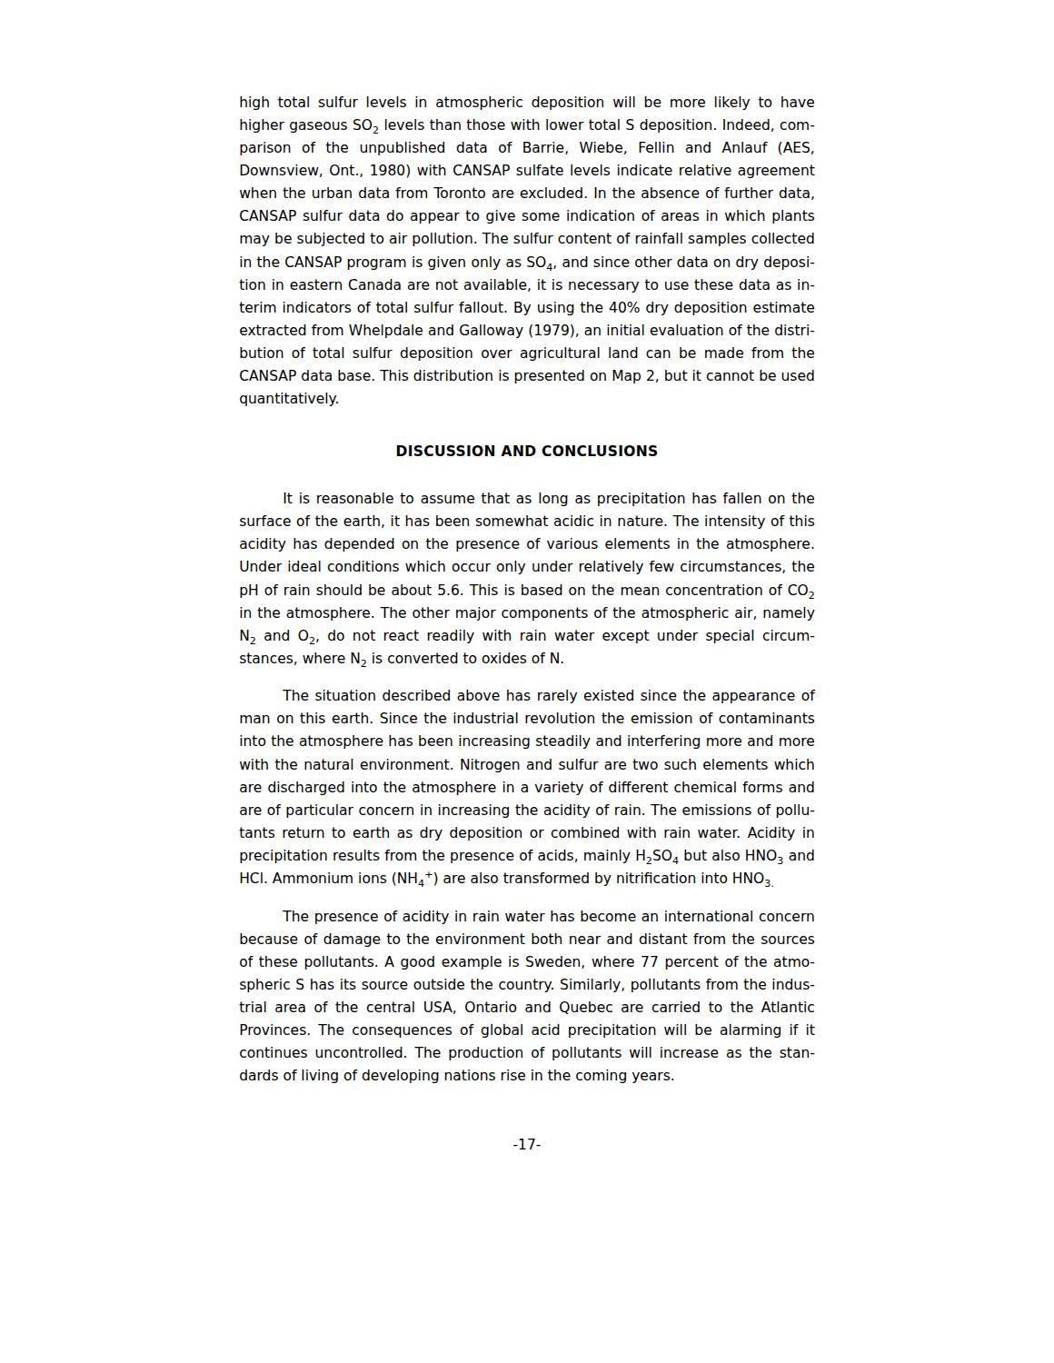high total sulfur levels in atmospheric deposition will be more likely to have higher gaseous SO2 levels than those with lower total S deposition. Indeed, comparison of the unpublished data of Barrie, Wiebe, Fellin and Anlauf (AES, Downsview, Ont., 1980) with CANSAP sulfate levels indicate relative agreement when the urban data from Toronto are excluded. In the absence of further data, CANSAP sulfur data do appear to give some indication of areas in which plants may be subjected to air pollution. The sulfur content of rainfall samples collected in the CANSAP program is given only as SO4, and since other data on dry deposition in eastern Canada are not available, it is necessary to use these data as interim indicators of total sulfur fallout. By using the 40% dry deposition estimate extracted from Whelpdale and Galloway (1979), an initial evaluation of the distribution of total sulfur deposition over agricultural land can be made from the CANSAP data base. This distribution is presented on Map 2, but it cannot be used quantitatively.
DISCUSSION AND CONCLUSIONS
It is reasonable to assume that as long as precipitation has fallen on the surface of the earth, it has been somewhat acidic in nature. The intensity of this acidity has depended on the presence of various elements in the atmosphere. Under ideal conditions which occur only under relatively few circumstances, the pH of rain should be about 5.6. This is based on the mean concentration of CO2 in the atmosphere. The other major components of the atmospheric air, namely N2 and O2, do not react readily with rain water except under special circumstances, where N2 is converted to oxides of N.
The situation described above has rarely existed since the appearance of man on this earth. Since the industrial revolution the emission of contaminants into the atmosphere has been increasing steadily and interfering more and more with the natural environment. Nitrogen and sulfur are two such elements which are discharged into the atmosphere in a variety of different chemical forms and are of particular concern in increasing the acidity of rain. The emissions of pollutants return to earth as dry deposition or combined with rain water. Acidity in precipitation results from the presence of acids, mainly H2SO4 but also HNO3 and HCl. Ammonium ions (NH4+) are also transformed by nitrification into HNO3.
The presence of acidity in rain water has become an international concern because of damage to the environment both near and distant from the sources of these pollutants. A good example is Sweden, where 77 percent of the atmospheric S has its source outside the country. Similarly, pollutants from the industrial area of the central USA, Ontario and Quebec are carried to the Atlantic Provinces. The consequences of global acid precipitation will be alarming if it continues uncontrolled. The production of pollutants will increase as the standards of living of developing nations rise in the coming years.
-17-